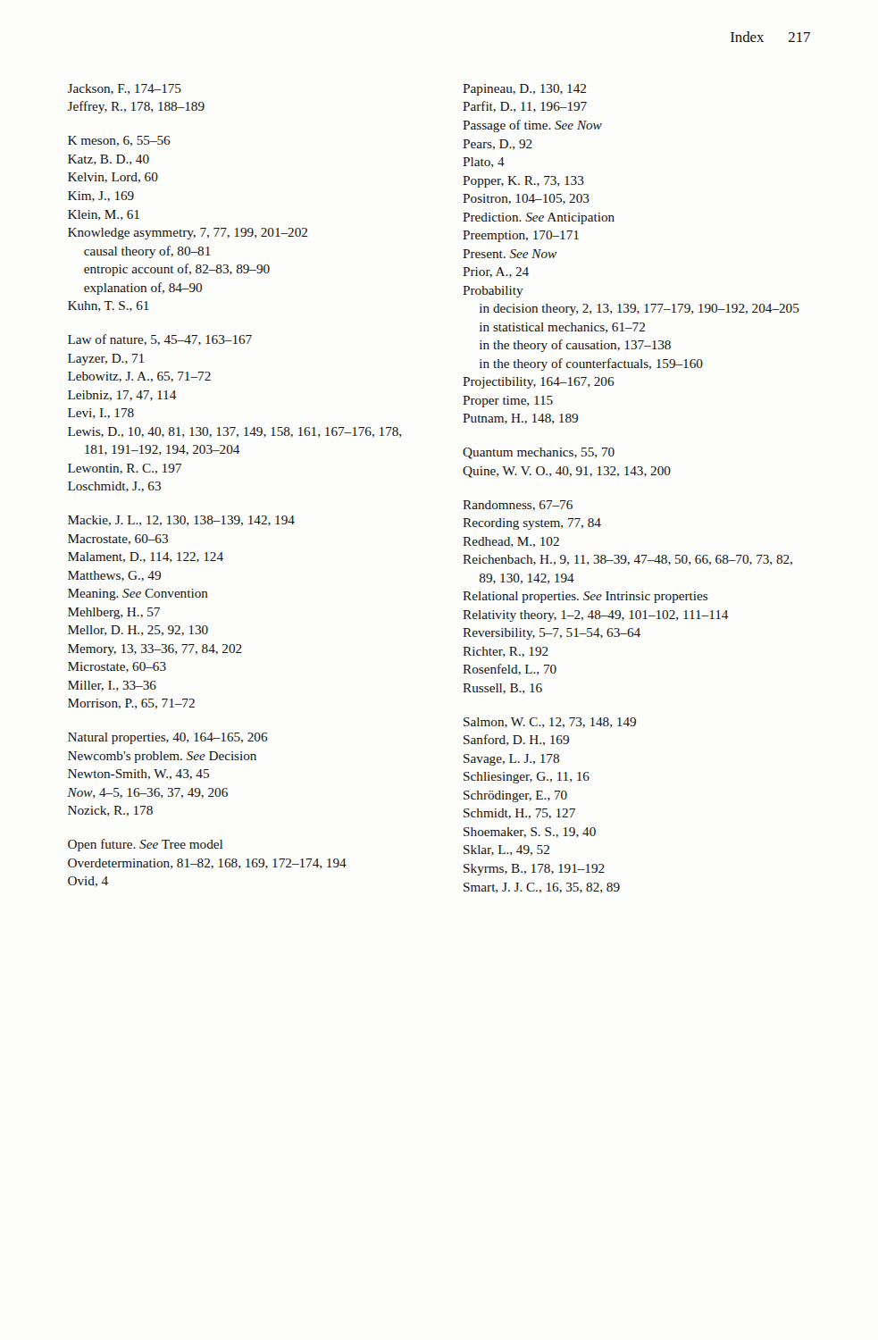Index 217
Jackson, F., 174–175
Jeffrey, R., 178, 188–189
K meson, 6, 55–56
Katz, B. D., 40
Kelvin, Lord, 60
Kim, J., 169
Klein, M., 61
Knowledge asymmetry, 7, 77, 199, 201–202
causal theory of, 80–81
entropic account of, 82–83, 89–90
explanation of, 84–90
Kuhn, T. S., 61
Law of nature, 5, 45–47, 163–167
Layzer, D., 71
Lebowitz, J. A., 65, 71–72
Leibniz, 17, 47, 114
Levi, I., 178
Lewis, D., 10, 40, 81, 130, 137, 149, 158, 161, 167–176, 178, 181, 191–192, 194, 203–204
Lewontin, R. C., 197
Loschmidt, J., 63
Mackie, J. L., 12, 130, 138–139, 142, 194
Macrostate, 60–63
Malament, D., 114, 122, 124
Matthews, G., 49
Meaning. See Convention
Mehlberg, H., 57
Mellor, D. H., 25, 92, 130
Memory, 13, 33–36, 77, 84, 202
Microstate, 60–63
Miller, I., 33–36
Morrison, P., 65, 71–72
Natural properties, 40, 164–165, 206
Newcomb's problem. See Decision
Newton-Smith, W., 43, 45
Now, 4–5, 16–36, 37, 49, 206
Nozick, R., 178
Open future. See Tree model
Overdetermination, 81–82, 168, 169, 172–174, 194
Ovid, 4
Papineau, D., 130, 142
Parfit, D., 11, 196–197
Passage of time. See Now
Pears, D., 92
Plato, 4
Popper, K. R., 73, 133
Positron, 104–105, 203
Prediction. See Anticipation
Preemption, 170–171
Present. See Now
Prior, A., 24
Probability
in decision theory, 2, 13, 139, 177–179, 190–192, 204–205
in statistical mechanics, 61–72
in the theory of causation, 137–138
in the theory of counterfactuals, 159–160
Projectibility, 164–167, 206
Proper time, 115
Putnam, H., 148, 189
Quantum mechanics, 55, 70
Quine, W. V. O., 40, 91, 132, 143, 200
Randomness, 67–76
Recording system, 77, 84
Redhead, M., 102
Reichenbach, H., 9, 11, 38–39, 47–48, 50, 66, 68–70, 73, 82, 89, 130, 142, 194
Relational properties. See Intrinsic properties
Relativity theory, 1–2, 48–49, 101–102, 111–114
Reversibility, 5–7, 51–54, 63–64
Richter, R., 192
Rosenfeld, L., 70
Russell, B., 16
Salmon, W. C., 12, 73, 148, 149
Sanford, D. H., 169
Savage, L. J., 178
Schliesinger, G., 11, 16
Schrödinger, E., 70
Schmidt, H., 75, 127
Shoemaker, S. S., 19, 40
Sklar, L., 49, 52
Skyrms, B., 178, 191–192
Smart, J. J. C., 16, 35, 82, 89